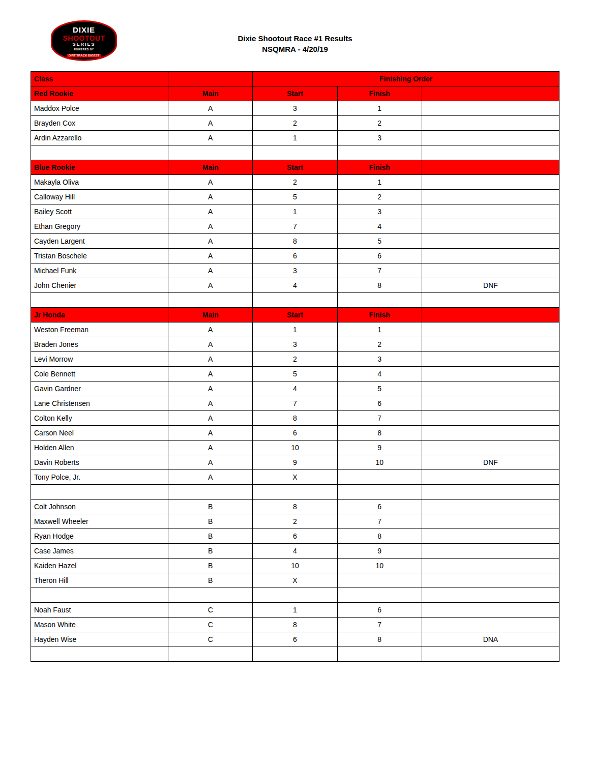DIXIE
SHOOTOUT
SERIES
POWERED BY
DIRT TRACK DIGEST
Dixie Shootout Race #1 Results
NSQMRA - 4/20/19
| Class | | Finishing Order |
| --- | --- | --- |
| Red Rookie | Main | Start | Finish | |
| Maddox Polce | A | 3 | 1 | |
| Brayden Cox | A | 2 | 2 | |
| Ardin Azzarello | A | 1 | 3 | |
| Blue Rookie | Main | Start | Finish | |
| Makayla Oliva | A | 2 | 1 | |
| Calloway Hill | A | 5 | 2 | |
| Bailey Scott | A | 1 | 3 | |
| Ethan Gregory | A | 7 | 4 | |
| Cayden Largent | A | 8 | 5 | |
| Tristan Boschele | A | 6 | 6 | |
| Michael Funk | A | 3 | 7 | |
| John Chenier | A | 4 | 8 | DNF |
| Jr Honda | Main | Start | Finish | |
| Weston Freeman | A | 1 | 1 | |
| Braden Jones | A | 3 | 2 | |
| Levi Morrow | A | 2 | 3 | |
| Cole Bennett | A | 5 | 4 | |
| Gavin Gardner | A | 4 | 5 | |
| Lane Christensen | A | 7 | 6 | |
| Colton Kelly | A | 8 | 7 | |
| Carson Neel | A | 6 | 8 | |
| Holden Allen | A | 10 | 9 | |
| Davin Roberts | A | 9 | 10 | DNF |
| Tony Polce, Jr. | A | X | | |
| Colt Johnson | B | 8 | 6 | |
| Maxwell Wheeler | B | 2 | 7 | |
| Ryan Hodge | B | 6 | 8 | |
| Case James | B | 4 | 9 | |
| Kaiden Hazel | B | 10 | 10 | |
| Theron Hill | B | X | | |
| Noah Faust | C | 1 | 6 | |
| Mason White | C | 8 | 7 | |
| Hayden Wise | C | 6 | 8 | DNA |